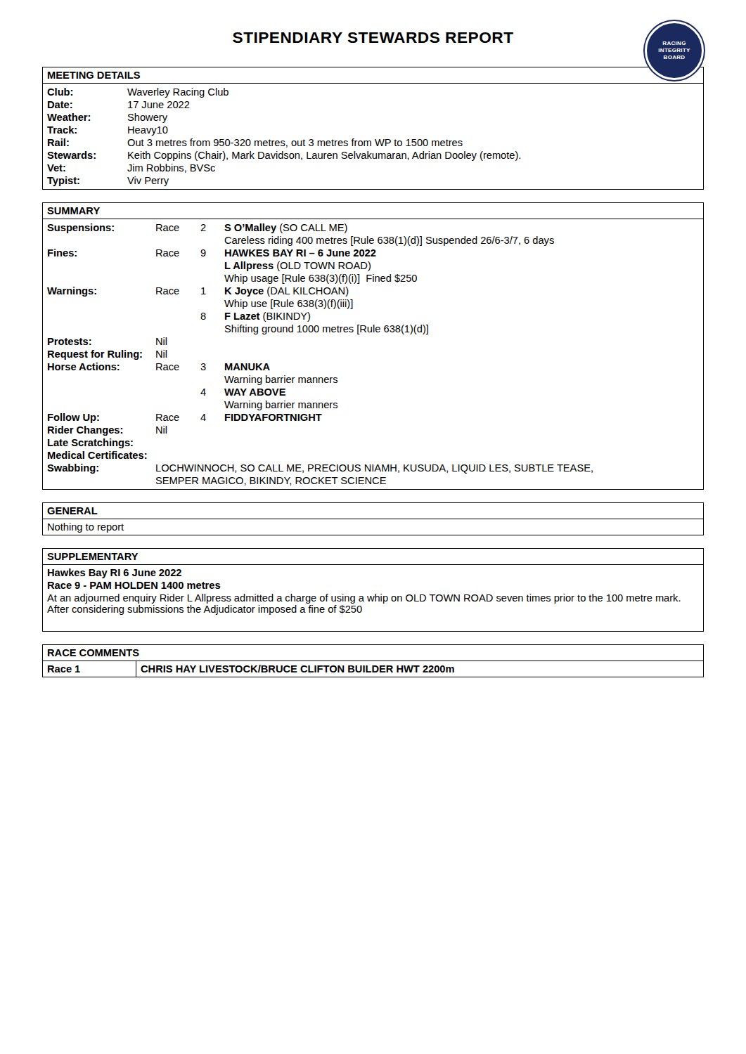RACING
INTEGRITY
BOARD
STIPENDIARY STEWARDS REPORT
MEETING DETAILS
| Club: | Waverley Racing Club |
| Date: | 17 June 2022 |
| Weather: | Showery |
| Track: | Heavy10 |
| Rail: | Out 3 metres from 950-320 metres, out 3 metres from WP to 1500 metres |
| Stewards: | Keith Coppins (Chair), Mark Davidson, Lauren Selvakumaran, Adrian Dooley (remote). |
| Vet: | Jim Robbins, BVSc |
| Typist: | Viv Perry |
SUMMARY
| Suspensions: | Race | 2 | S O’Malley (SO CALL ME) |
| | | | Careless riding 400 metres [Rule 638(1)(d)] Suspended 26/6-3/7, 6 days |
| Fines: | Race | 9 | HAWKES BAY RI – 6 June 2022 |
| | | | L Allpress (OLD TOWN ROAD) |
| | | | Whip usage [Rule 638(3)(f)(i)] Fined $250 |
| Warnings: | Race | 1 | K Joyce (DAL KILCHOAN) |
| | | | Whip use [Rule 638(3)(f)(iii)] |
| | | 8 | F Lazet (BIKINDY) |
| | | | Shifting ground 1000 metres [Rule 638(1)(d)] |
| Protests: | Nil |
| Request for Ruling: | Nil |
| Horse Actions: | Race | 3 | MANUKA |
| | | | Warning barrier manners |
| | | 4 | WAY ABOVE |
| | | | Warning barrier manners |
| Follow Up: | Race | 4 | FIDDYAFORTNIGHT |
| Rider Changes: | Nil |
| Late Scratchings: | |
| Medical Certificates: | |
| Swabbing: | LOCHWINNOCH, SO CALL ME, PRECIOUS NIAMH, KUSUDA, LIQUID LES, SUBTLE TEASE, |
| | SEMPER MAGICO, BIKINDY, ROCKET SCIENCE |
GENERAL
Nothing to report
SUPPLEMENTARY
Hawkes Bay RI 6 June 2022
Race 9 - PAM HOLDEN 1400 metres
At an adjourned enquiry Rider L Allpress admitted a charge of using a whip on OLD TOWN ROAD seven times prior to the 100 metre mark. After considering submissions the Adjudicator imposed a fine of $250
| RACE COMMENTS |
| Race 1 | CHRIS HAY LIVESTOCK/BRUCE CLIFTON BUILDER HWT 2200m |